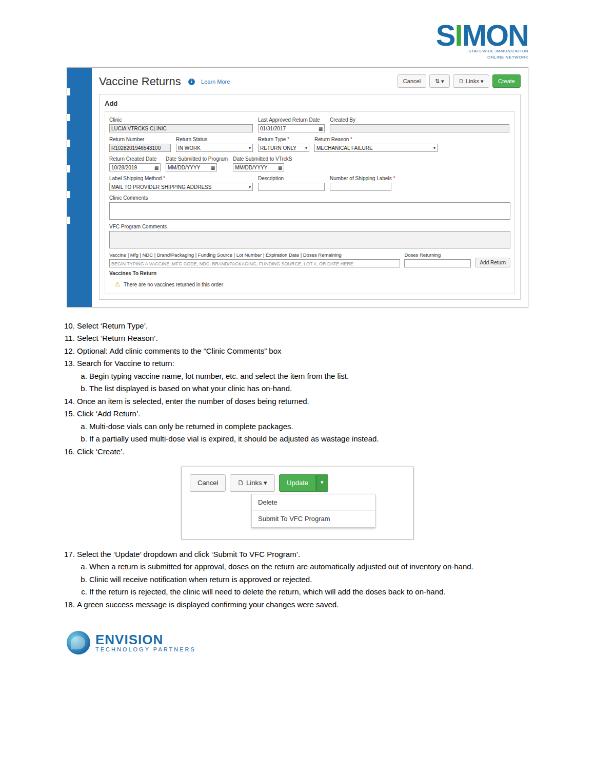SIMON
STATEWIDE IMMUNIZATION
ONLINE NETWORK
Vaccine Returns i Learn More
Cancel ⇅ ▾ 🗋 Links ▾ Create
Add
Clinic
LUCIA VTRCKS CLINIC
Last Approved Return Date
01/31/2017
Created By
Return Number
R1028201946543100
Return Status
IN WORK
Return Type *
RETURN ONLY
Return Reason *
MECHANICAL FAILURE
Return Created Date
10/28/2019
Date Submitted to Program
MM/DD/YYYY
Date Submitted to VTrckS
MM/DD/YYYY
Label Shipping Method *
MAIL TO PROVIDER SHIPPING ADDRESS
Description
Number of Shipping Labels *
Clinic Comments
VFC Program Comments
Vaccine | Mfg | NDC | Brand/Packaging | Funding Source | Lot Number | Expiration Date | Doses Remaining
BEGIN TYPING A VACCINE, MFG CODE, NDC, BRAND/PACKAGING, FUNDING SOURCE, LOT #, OR DATE HERE
Doses Returning
Add Return
Vaccines To Return
⚠ There are no vaccines returned in this order
Select ‘Return Type’.
Select ‘Return Reason’.
Optional: Add clinic comments to the “Clinic Comments” box
Search for Vaccine to return:
Begin typing vaccine name, lot number, etc. and select the item from the list.
The list displayed is based on what your clinic has on-hand.
Once an item is selected, enter the number of doses being returned.
Click ‘Add Return’.
Multi-dose vials can only be returned in complete packages.
If a partially used multi-dose vial is expired, it should be adjusted as wastage instead.
Click ‘Create’.
Cancel 🗋 Links ▾ Update ▾
Delete
Submit To VFC Program
Select the ‘Update’ dropdown and click ‘Submit To VFC Program’.
When a return is submitted for approval, doses on the return are automatically adjusted out of inventory on-hand.
Clinic will receive notification when return is approved or rejected.
If the return is rejected, the clinic will need to delete the return, which will add the doses back to on-hand.
A green success message is displayed confirming your changes were saved.
ENVISION
TECHNOLOGY PARTNERS